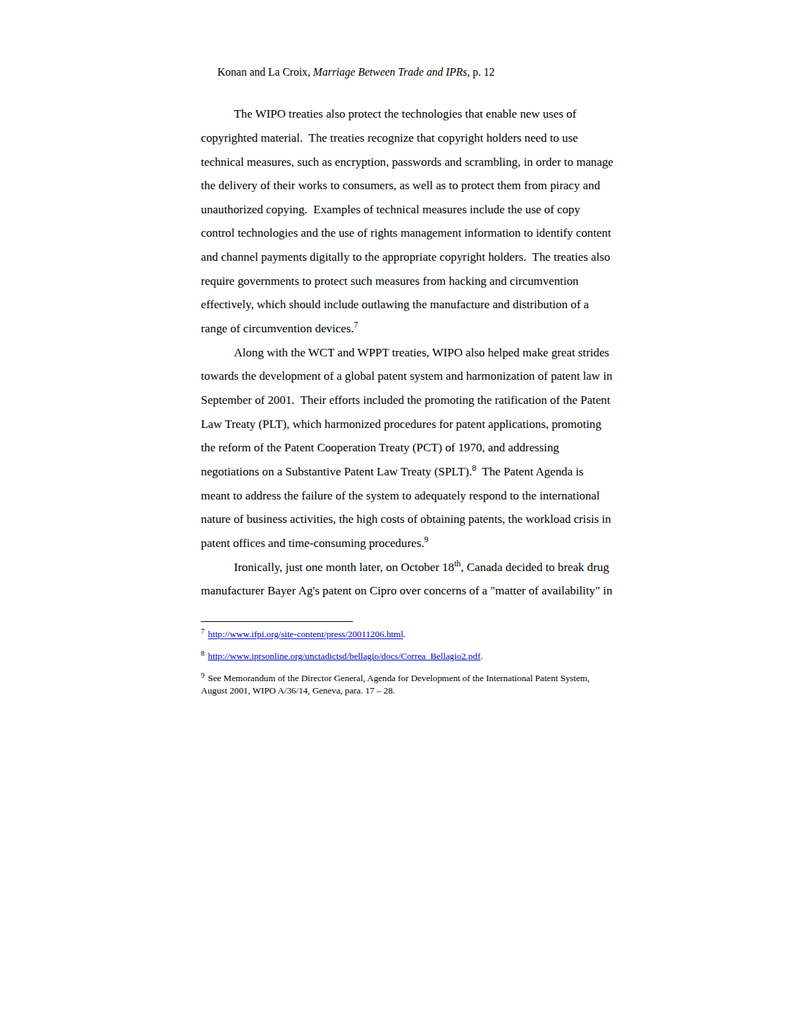Konan and La Croix, Marriage Between Trade and IPRs, p. 12
The WIPO treaties also protect the technologies that enable new uses of copyrighted material. The treaties recognize that copyright holders need to use technical measures, such as encryption, passwords and scrambling, in order to manage the delivery of their works to consumers, as well as to protect them from piracy and unauthorized copying. Examples of technical measures include the use of copy control technologies and the use of rights management information to identify content and channel payments digitally to the appropriate copyright holders. The treaties also require governments to protect such measures from hacking and circumvention effectively, which should include outlawing the manufacture and distribution of a range of circumvention devices.7
Along with the WCT and WPPT treaties, WIPO also helped make great strides towards the development of a global patent system and harmonization of patent law in September of 2001. Their efforts included the promoting the ratification of the Patent Law Treaty (PLT), which harmonized procedures for patent applications, promoting the reform of the Patent Cooperation Treaty (PCT) of 1970, and addressing negotiations on a Substantive Patent Law Treaty (SPLT).8 The Patent Agenda is meant to address the failure of the system to adequately respond to the international nature of business activities, the high costs of obtaining patents, the workload crisis in patent offices and time-consuming procedures.9
Ironically, just one month later, on October 18th, Canada decided to break drug manufacturer Bayer Ag's patent on Cipro over concerns of a "matter of availability" in
7 http://www.ifpi.org/site-content/press/20011206.html.
8 http://www.iprsonline.org/unctadictsd/bellagio/docs/Correa_Bellagio2.pdf.
9 See Memorandum of the Director General, Agenda for Development of the International Patent System, August 2001, WIPO A/36/14, Geneva, para. 17 – 28.